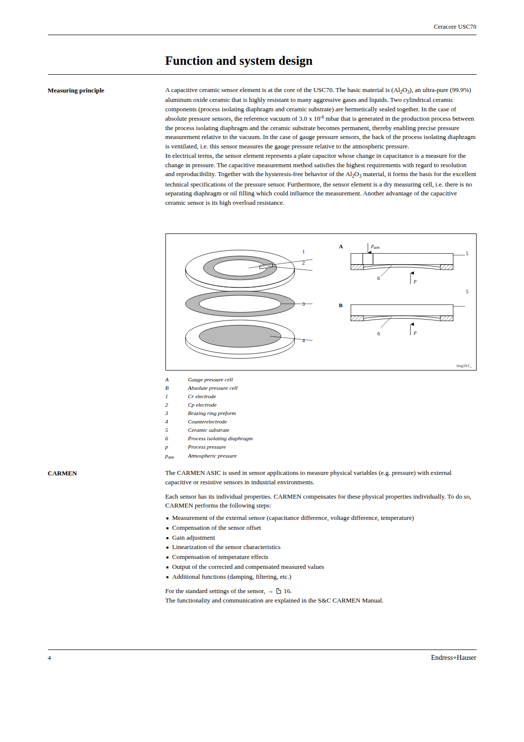Ceracore USC70
Function and system design
Measuring principle
A capacitive ceramic sensor element is at the core of the USC70. The basic material is (Al2O3), an ultra-pure (99.9%) aluminum oxide ceramic that is highly resistant to many aggressive gases and liquids. Two cylindrical ceramic components (process isolating diaphragm and ceramic substrate) are hermetically sealed together. In the case of absolute pressure sensors, the reference vacuum of 3.0 x 10-6 mbar that is generated in the production process between the process isolating diaphragm and the ceramic substrate becomes permanent, thereby enabling precise pressure measurement relative to the vacuum. In the case of gauge pressure sensors, the back of the process isolating diaphragm is ventilated, i.e. this sensor measures the gauge pressure relative to the atmospheric pressure.
In electrical terms, the sensor element represents a plate capacitor whose change in capacitance is a measure for the change in pressure. The capacitive measurement method satisfies the highest requirements with regard to resolution and reproducibility. Together with the hysteresis-free behavior of the Al2O3 material, it forms the basis for the excellent technical specifications of the pressure sensor. Furthermore, the sensor element is a dry measuring cell, i.e. there is no separating diaphragm or oil filling which could influence the measurement. Another advantage of the capacitive ceramic sensor is its high overload resistance.
1 2 3 4 A patm p 5 6 B p 5 6 img1b1_
| A | Gauge pressure cell |
| B | Absolute pressure cell |
| 1 | Cr electrode |
| 2 | Cp electrode |
| 3 | Brazing ring preform |
| 4 | Counterelectrode |
| 5 | Ceramic substrate |
| 6 | Process isolating diaphragm |
| p | Process pressure |
| p atm | Atmospheric pressure |
CARMEN
The CARMEN ASIC is used in sensor applications to measure physical variables (e.g. pressure) with external capacitive or resistive sensors in industrial environments.
Each sensor has its individual properties. CARMEN compensates for these physical properties individually. To do so, CARMEN performs the following steps:
Measurement of the external sensor (capacitance difference, voltage difference, temperature)
Compensation of the sensor offset
Gain adjustment
Linearization of the sensor characteristics
Compensation of temperature effects
Output of the corrected and compensated measured values
Additional functions (damping, filtering, etc.)
For the standard settings of the sensor, → 16.
The functionality and communication are explained in the S&C CARMEN Manual.
4
Endress+Hauser